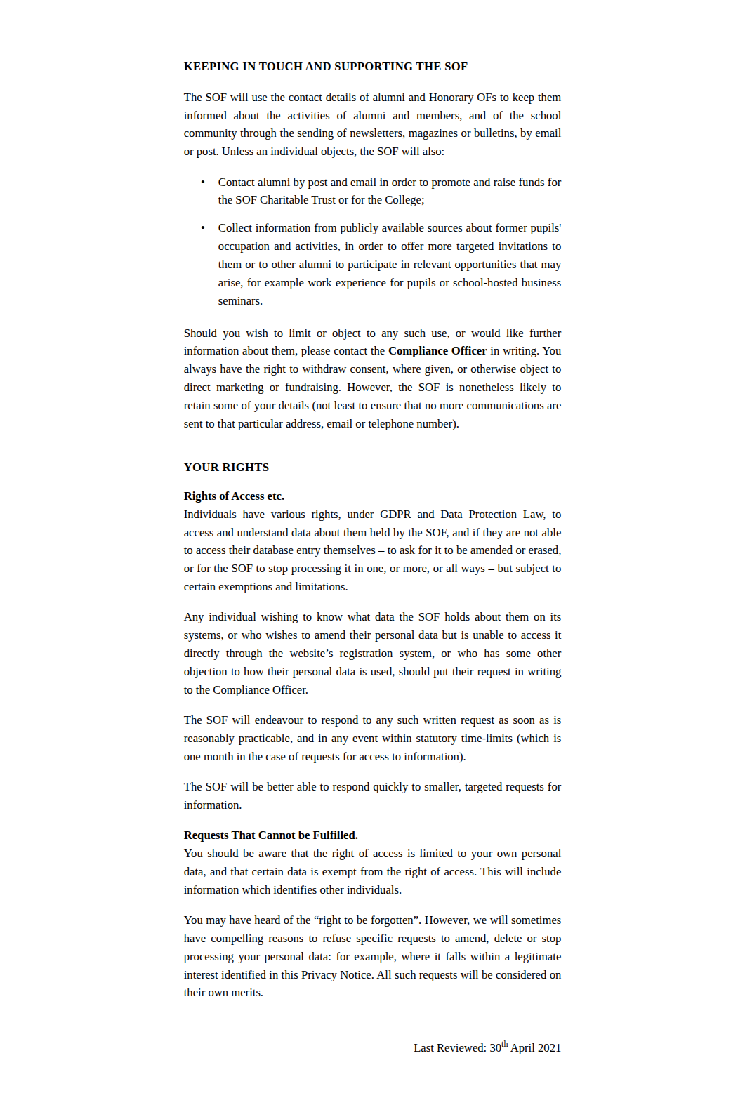Keeping in Touch and Supporting the SOF
The SOF will use the contact details of alumni and Honorary OFs to keep them informed about the activities of alumni and members, and of the school community through the sending of newsletters, magazines or bulletins, by email or post. Unless an individual objects, the SOF will also:
Contact alumni by post and email in order to promote and raise funds for the SOF Charitable Trust or for the College;
Collect information from publicly available sources about former pupils' occupation and activities, in order to offer more targeted invitations to them or to other alumni to participate in relevant opportunities that may arise, for example work experience for pupils or school-hosted business seminars.
Should you wish to limit or object to any such use, or would like further information about them, please contact the Compliance Officer in writing. You always have the right to withdraw consent, where given, or otherwise object to direct marketing or fundraising. However, the SOF is nonetheless likely to retain some of your details (not least to ensure that no more communications are sent to that particular address, email or telephone number).
Your Rights
Rights of Access etc.
Individuals have various rights, under GDPR and Data Protection Law, to access and understand data about them held by the SOF, and if they are not able to access their database entry themselves – to ask for it to be amended or erased, or for the SOF to stop processing it in one, or more, or all ways – but subject to certain exemptions and limitations.
Any individual wishing to know what data the SOF holds about them on its systems, or who wishes to amend their personal data but is unable to access it directly through the website’s registration system, or who has some other objection to how their personal data is used, should put their request in writing to the Compliance Officer.
The SOF will endeavour to respond to any such written request as soon as is reasonably practicable, and in any event within statutory time-limits (which is one month in the case of requests for access to information).
The SOF will be better able to respond quickly to smaller, targeted requests for information.
Requests That Cannot be Fulfilled.
You should be aware that the right of access is limited to your own personal data, and that certain data is exempt from the right of access. This will include information which identifies other individuals.
You may have heard of the “right to be forgotten”. However, we will sometimes have compelling reasons to refuse specific requests to amend, delete or stop processing your personal data: for example, where it falls within a legitimate interest identified in this Privacy Notice. All such requests will be considered on their own merits.
Last Reviewed: 30th April 2021